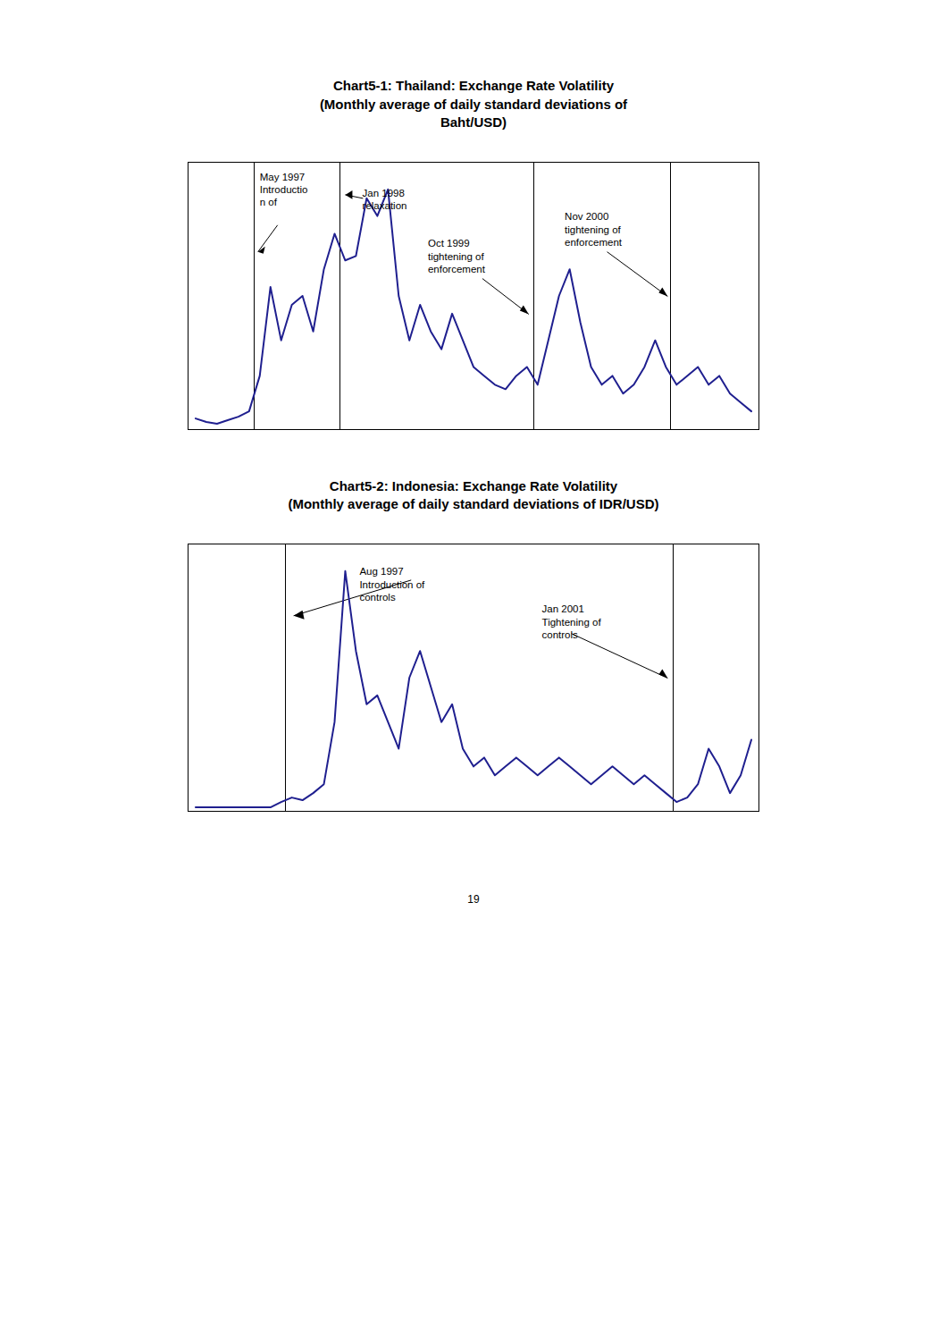Chart5-1: Thailand: Exchange Rate Volatility
(Monthly average of daily standard deviations of
Baht/USD)
May 1997
Introductio
n of
Jan 1998
relaxation
Oct 1999
tightening of
enforcement
Nov 2000
tightening of
enforcement
3
2.5
2
1.5
1
0.5
0
97.1
5
9
98.1
5
9
99.1
5
9
00.1
5
9
Chart5-2: Indonesia: Exchange Rate Volatility
(Monthly average of daily standard deviations of IDR/USD)
Aug 1997
Introduction of
controls
Jan 2001
Tightening of
controls
3,000
2,500
2,000
1,500
1,000
500
0
97.1
5
9
98.1
5
9
99.1
5
9
00.1
5
9
19